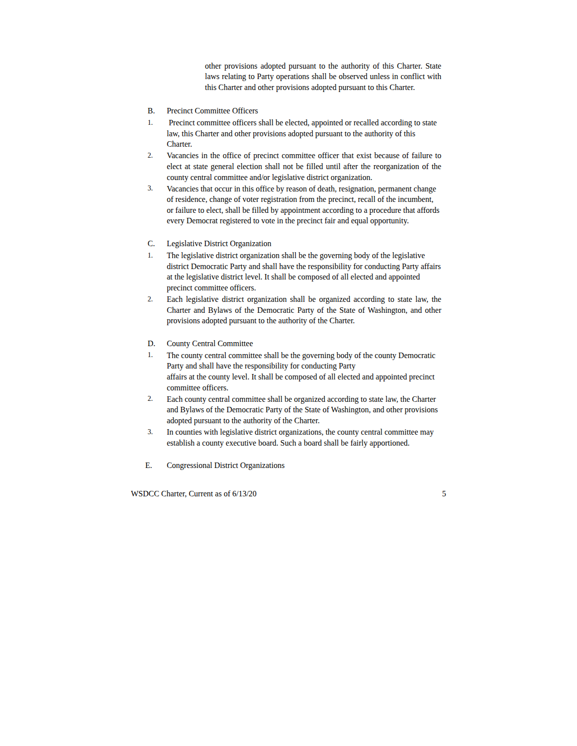other provisions adopted pursuant to the authority of this Charter. State laws relating to Party operations shall be observed unless in conflict with this Charter and other provisions adopted pursuant to this Charter.
B.
Precinct Committee Officers
1.
Precinct committee officers shall be elected, appointed or recalled according to state law, this Charter and other provisions adopted pursuant to the authority of this Charter.
2.
Vacancies in the office of precinct committee officer that exist because of failure to elect at state general election shall not be filled until after the reorganization of the county central committee and/or legislative district organization.
3.
Vacancies that occur in this office by reason of death, resignation, permanent change of residence, change of voter registration from the precinct, recall of the incumbent, or failure to elect, shall be filled by appointment according to a procedure that affords every Democrat registered to vote in the precinct fair and equal opportunity.
C.
Legislative District Organization
1.
The legislative district organization shall be the governing body of the legislative district Democratic Party and shall have the responsibility for conducting Party affairs at the legislative district level. It shall be composed of all elected and appointed precinct committee officers.
2.
Each legislative district organization shall be organized according to state law, the Charter and Bylaws of the Democratic Party of the State of Washington, and other provisions adopted pursuant to the authority of the Charter.
D.
County Central Committee
1.
The county central committee shall be the governing body of the county Democratic Party and shall have the responsibility for conducting Party
affairs at the county level. It shall be composed of all elected and appointed precinct committee officers.
2.
Each county central committee shall be organized according to state law, the Charter and Bylaws of the Democratic Party of the State of Washington, and other provisions adopted pursuant to the authority of the Charter.
3.
In counties with legislative district organizations, the county central committee may establish a county executive board. Such a board shall be fairly apportioned.
E.
Congressional District Organizations
WSDCC Charter, Current as of 6/13/20 5